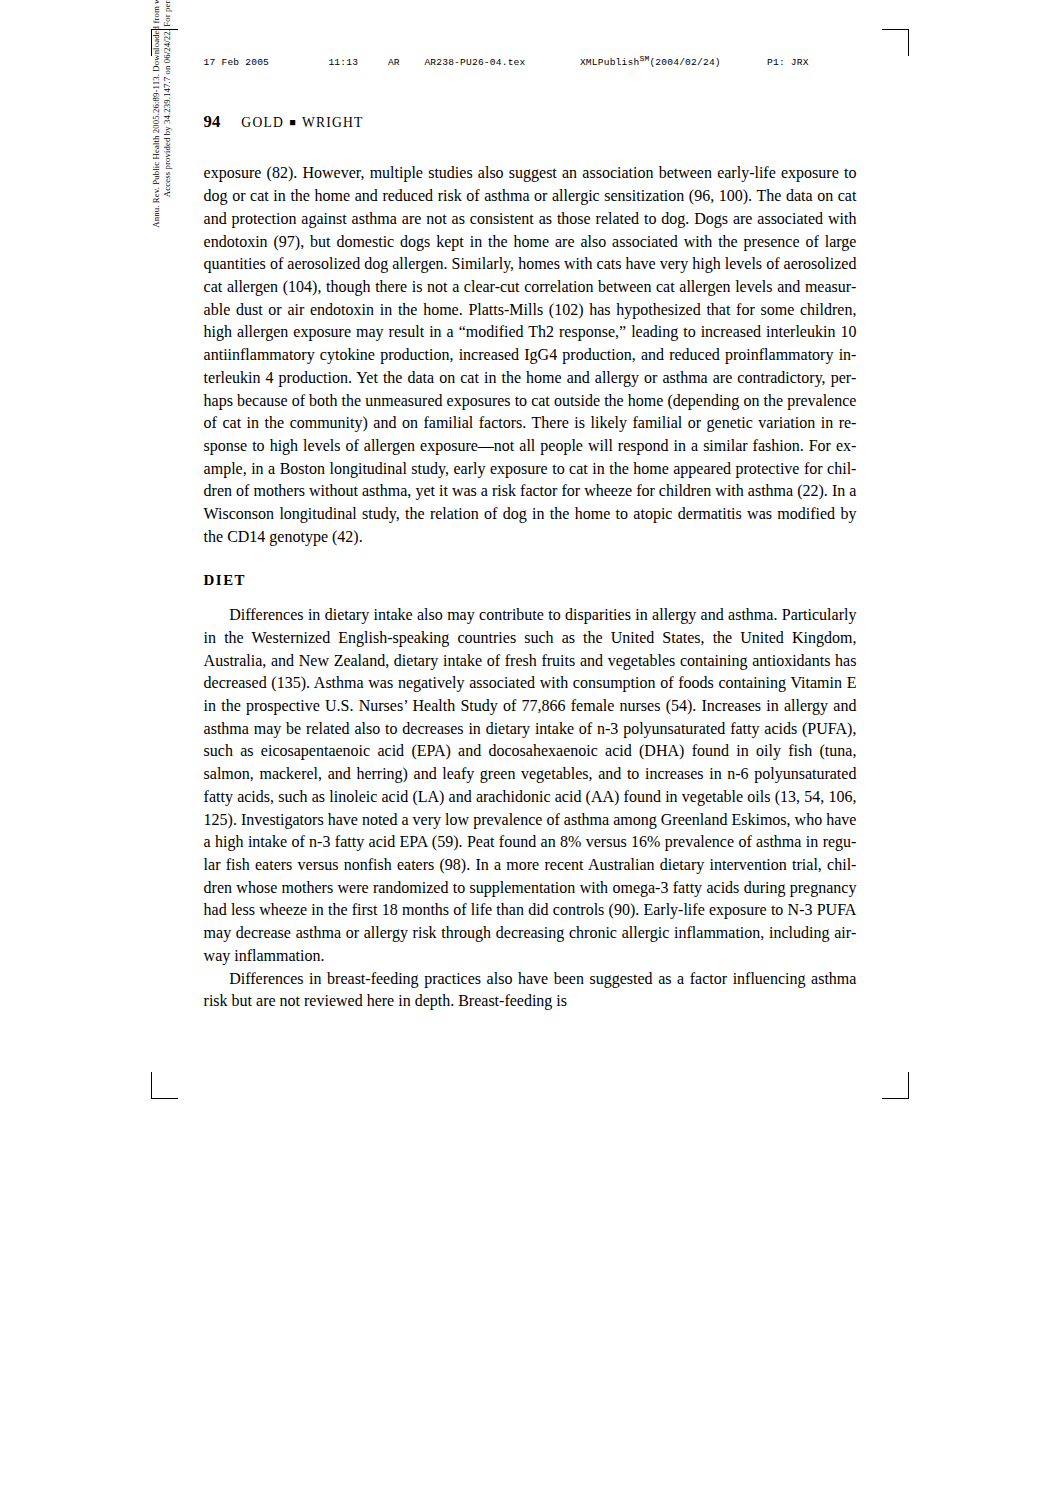17 Feb 200511:13 AR AR238-PU26-04.tex XMLPublishSM(2004/02/24) P1: JRX
Annu. Rev. Public Health 2005.26:89-113. Downloaded from www.annualreviews.org
Access provided by 34.239.147.7 on 06/24/22. For personal use only.
94 GOLD ■ WRIGHT
exposure (82). However, multiple studies also suggest an association between early-life exposure to dog or cat in the home and reduced risk of asthma or allergic sensitization (96, 100). The data on cat and protection against asthma are not as consistent as those related to dog. Dogs are associated with endotoxin (97), but domestic dogs kept in the home are also associated with the presence of large quantities of aerosolized dog allergen. Similarly, homes with cats have very high levels of aerosolized cat allergen (104), though there is not a clear-cut correlation between cat allergen levels and measurable dust or air endotoxin in the home. Platts-Mills (102) has hypothesized that for some children, high allergen exposure may result in a “modified Th2 response,” leading to increased interleukin 10 antiinflammatory cytokine production, increased IgG4 production, and reduced proinflammatory interleukin 4 production. Yet the data on cat in the home and allergy or asthma are contradictory, perhaps because of both the unmeasured exposures to cat outside the home (depending on the prevalence of cat in the community) and on familial factors. There is likely familial or genetic variation in response to high levels of allergen exposure—not all people will respond in a similar fashion. For example, in a Boston longitudinal study, early exposure to cat in the home appeared protective for children of mothers without asthma, yet it was a risk factor for wheeze for children with asthma (22). In a Wisconson longitudinal study, the relation of dog in the home to atopic dermatitis was modified by the CD14 genotype (42).
DIET
Differences in dietary intake also may contribute to disparities in allergy and asthma. Particularly in the Westernized English-speaking countries such as the United States, the United Kingdom, Australia, and New Zealand, dietary intake of fresh fruits and vegetables containing antioxidants has decreased (135). Asthma was negatively associated with consumption of foods containing Vitamin E in the prospective U.S. Nurses’ Health Study of 77,866 female nurses (54). Increases in allergy and asthma may be related also to decreases in dietary intake of n-3 polyunsaturated fatty acids (PUFA), such as eicosapentaenoic acid (EPA) and docosahexaenoic acid (DHA) found in oily fish (tuna, salmon, mackerel, and herring) and leafy green vegetables, and to increases in n-6 polyunsaturated fatty acids, such as linoleic acid (LA) and arachidonic acid (AA) found in vegetable oils (13, 54, 106, 125). Investigators have noted a very low prevalence of asthma among Greenland Eskimos, who have a high intake of n-3 fatty acid EPA (59). Peat found an 8% versus 16% prevalence of asthma in regular fish eaters versus nonfish eaters (98). In a more recent Australian dietary intervention trial, children whose mothers were randomized to supplementation with omega-3 fatty acids during pregnancy had less wheeze in the first 18 months of life than did controls (90). Early-life exposure to N-3 PUFA may decrease asthma or allergy risk through decreasing chronic allergic inflammation, including airway inflammation.
Differences in breast-feeding practices also have been suggested as a factor influencing asthma risk but are not reviewed here in depth. Breast-feeding is